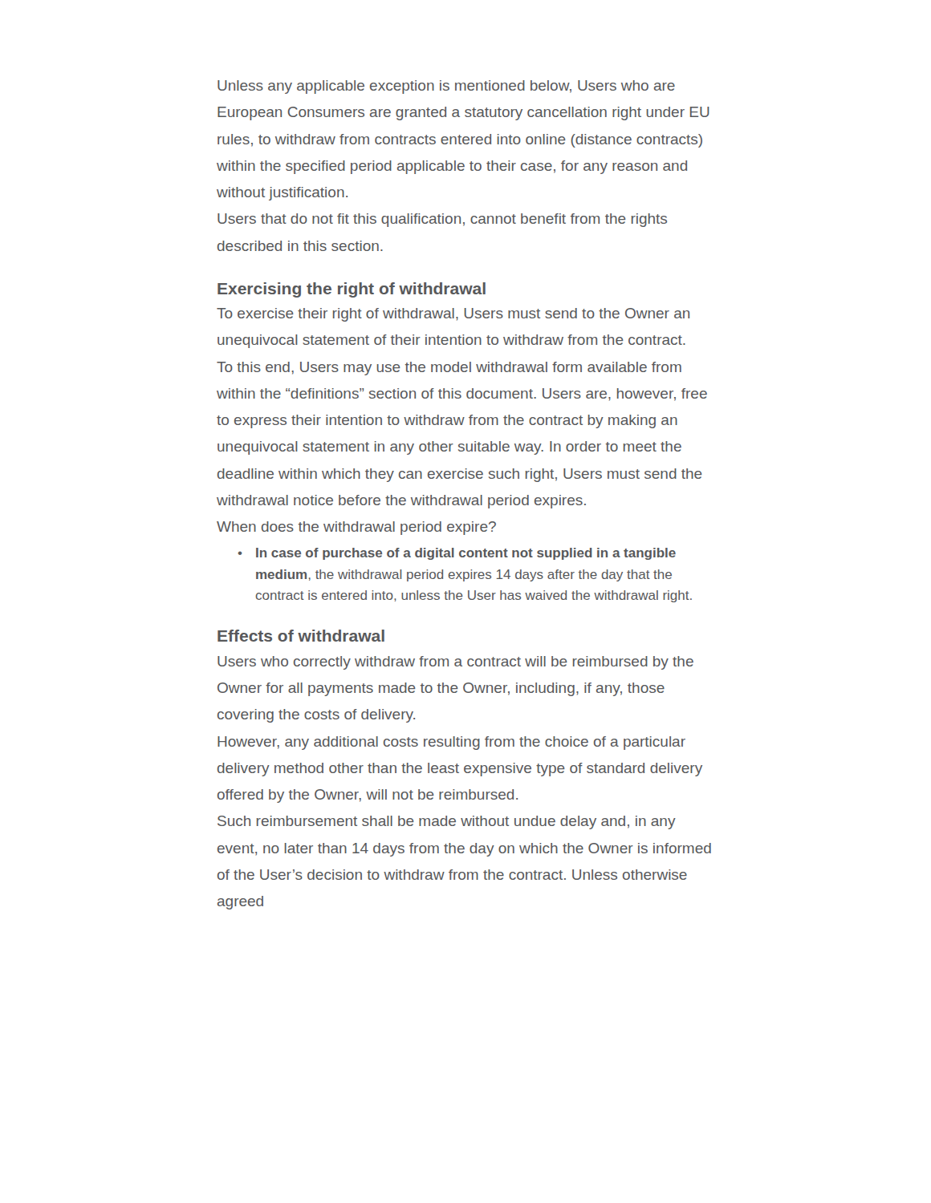Unless any applicable exception is mentioned below, Users who are European Consumers are granted a statutory cancellation right under EU rules, to withdraw from contracts entered into online (distance contracts) within the specified period applicable to their case, for any reason and without justification.
Users that do not fit this qualification, cannot benefit from the rights described in this section.
Exercising the right of withdrawal
To exercise their right of withdrawal, Users must send to the Owner an unequivocal statement of their intention to withdraw from the contract.
To this end, Users may use the model withdrawal form available from within the “definitions” section of this document. Users are, however, free to express their intention to withdraw from the contract by making an unequivocal statement in any other suitable way. In order to meet the deadline within which they can exercise such right, Users must send the withdrawal notice before the withdrawal period expires.
When does the withdrawal period expire?
In case of purchase of a digital content not supplied in a tangible medium, the withdrawal period expires 14 days after the day that the contract is entered into, unless the User has waived the withdrawal right.
Effects of withdrawal
Users who correctly withdraw from a contract will be reimbursed by the Owner for all payments made to the Owner, including, if any, those covering the costs of delivery.
However, any additional costs resulting from the choice of a particular delivery method other than the least expensive type of standard delivery offered by the Owner, will not be reimbursed.
Such reimbursement shall be made without undue delay and, in any event, no later than 14 days from the day on which the Owner is informed of the User’s decision to withdraw from the contract. Unless otherwise agreed